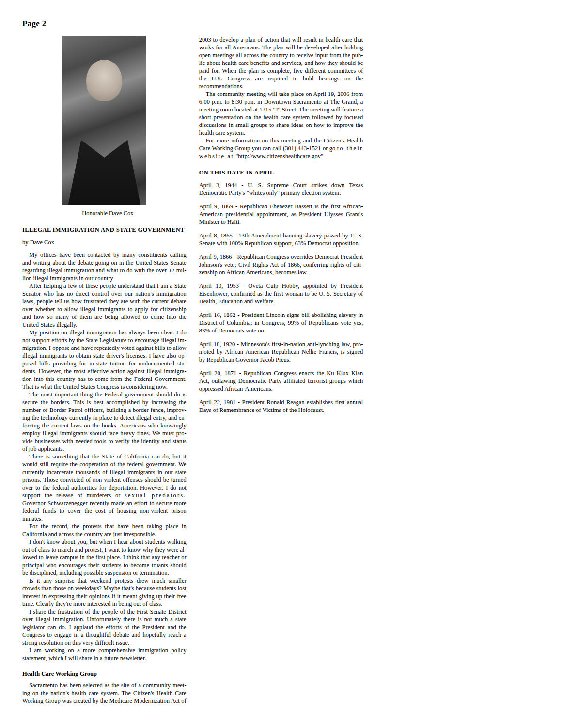Page 2
Honorable Dave Cox
Illegal Immigration and State Government
by Dave Cox
My offices have been contacted by many constituents calling and writing about the debate going on in the United States Senate regarding illegal immigration and what to do with the over 12 million illegal immigrants in our country
After helping a few of these people understand that I am a State Senator who has no direct control over our nation's immigration laws, people tell us how frustrated they are with the current debate over whether to allow illegal immigrants to apply for citizenship and how so many of them are being allowed to come into the United States illegally.
My position on illegal immigration has always been clear. I do not support efforts by the State Legislature to encourage illegal immigration. I oppose and have repeatedly voted against bills to allow illegal immigrants to obtain state driver's licenses. I have also opposed bills providing for in-state tuition for undocumented students. However, the most effective action against illegal immigration into this country has to come from the Federal Government. That is what the United States Congress is considering now.
The most important thing the Federal government should do is secure the borders. This is best accomplished by increasing the number of Border Patrol officers, building a border fence, improving the technology currently in place to detect illegal entry, and enforcing the current laws on the books. Americans who knowingly employ illegal immigrants should face heavy fines. We must provide businesses with needed tools to verify the identity and status of job applicants.
There is something that the State of California can do, but it would still require the cooperation of the federal government. We currently incarcerate thousands of illegal immigrants in our state prisons. Those convicted of non-violent offenses should be turned over to the federal authorities for deportation. However, I do not support the release of murderers or sexual predators. Governor Schwarzenegger recently made an effort to secure more federal funds to cover the cost of housing non-violent prison inmates.
For the record, the protests that have been taking place in California and across the country are just irresponsible.
I don't know about you, but when I hear about students walking out of class to march and protest, I want to know why they were allowed to leave campus in the first place. I think that any teacher or principal who encourages their students to become truants should be disciplined, including possible suspension or termination.
Is it any surprise that weekend protests drew much smaller crowds than those on weekdays? Maybe that's because students lost interest in expressing their opinions if it meant giving up their free time. Clearly they're more interested in being out of class.
I share the frustration of the people of the First Senate District over illegal immigration. Unfortunately there is not much a state legislator can do. I applaud the efforts of the President and the Congress to engage in a thoughtful debate and hopefully reach a strong resolution on this very difficult issue.
I am working on a more comprehensive immigration policy statement, which I will share in a future newsletter.
Health Care Working Group
Sacramento has been selected as the site of a community meeting on the nation's health care system. The Citizen's Health Care Working Group was created by the Medicare Modernization Act of 2003 to develop a plan of action that will result in health care that works for all Americans. The plan will be developed after holding open meetings all across the country to receive input from the public about health care benefits and services, and how they should be paid for. When the plan is complete, five different committees of the U.S. Congress are required to hold hearings on the recommendations.
The community meeting will take place on April 19, 2006 from 6:00 p.m. to 8:30 p.m. in Downtown Sacramento at The Grand, a meeting room located at 1215 "J" Street. The meeting will feature a short presentation on the health care system followed by focused discussions in small groups to share ideas on how to improve the health care system.
For more information on this meeting and the Citizen's Health Care Working Group you can call (301) 443-1521 or go to their website at "http://www.citizenshealthcare.gov"
On This Date in April
April 3, 1944 - U. S. Supreme Court strikes down Texas Democratic Party's "whites only" primary election system.
April 9, 1869 - Republican Ebenezer Bassett is the first African-American presidential appointment, as President Ulysses Grant's Minister to Haiti.
April 8, 1865 - 13th Amendment banning slavery passed by U. S. Senate with 100% Republican support, 63% Democrat opposition.
April 9, 1866 - Republican Congress overrides Democrat President Johnson's veto; Civil Rights Act of 1866, conferring rights of citizenship on African Americans, becomes law.
April 10, 1953 - Oveta Culp Hobby, appointed by President Eisenhower, confirmed as the first woman to be U. S. Secretary of Health, Education and Welfare.
April 16, 1862 - President Lincoln signs bill abolishing slavery in District of Columbia; in Congress, 99% of Republicans vote yes, 83% of Democrats vote no.
April 18, 1920 - Minnesota's first-in-nation anti-lynching law, promoted by African-American Republican Nellie Francis, is signed by Republican Governor Jacob Preus.
April 20, 1871 - Republican Congress enacts the Ku Klux Klan Act, outlawing Democratic Party-affiliated terrorist groups which oppressed African-Americans.
April 22, 1981 - President Ronald Reagan establishes first annual Days of Remembrance of Victims of the Holocaust.